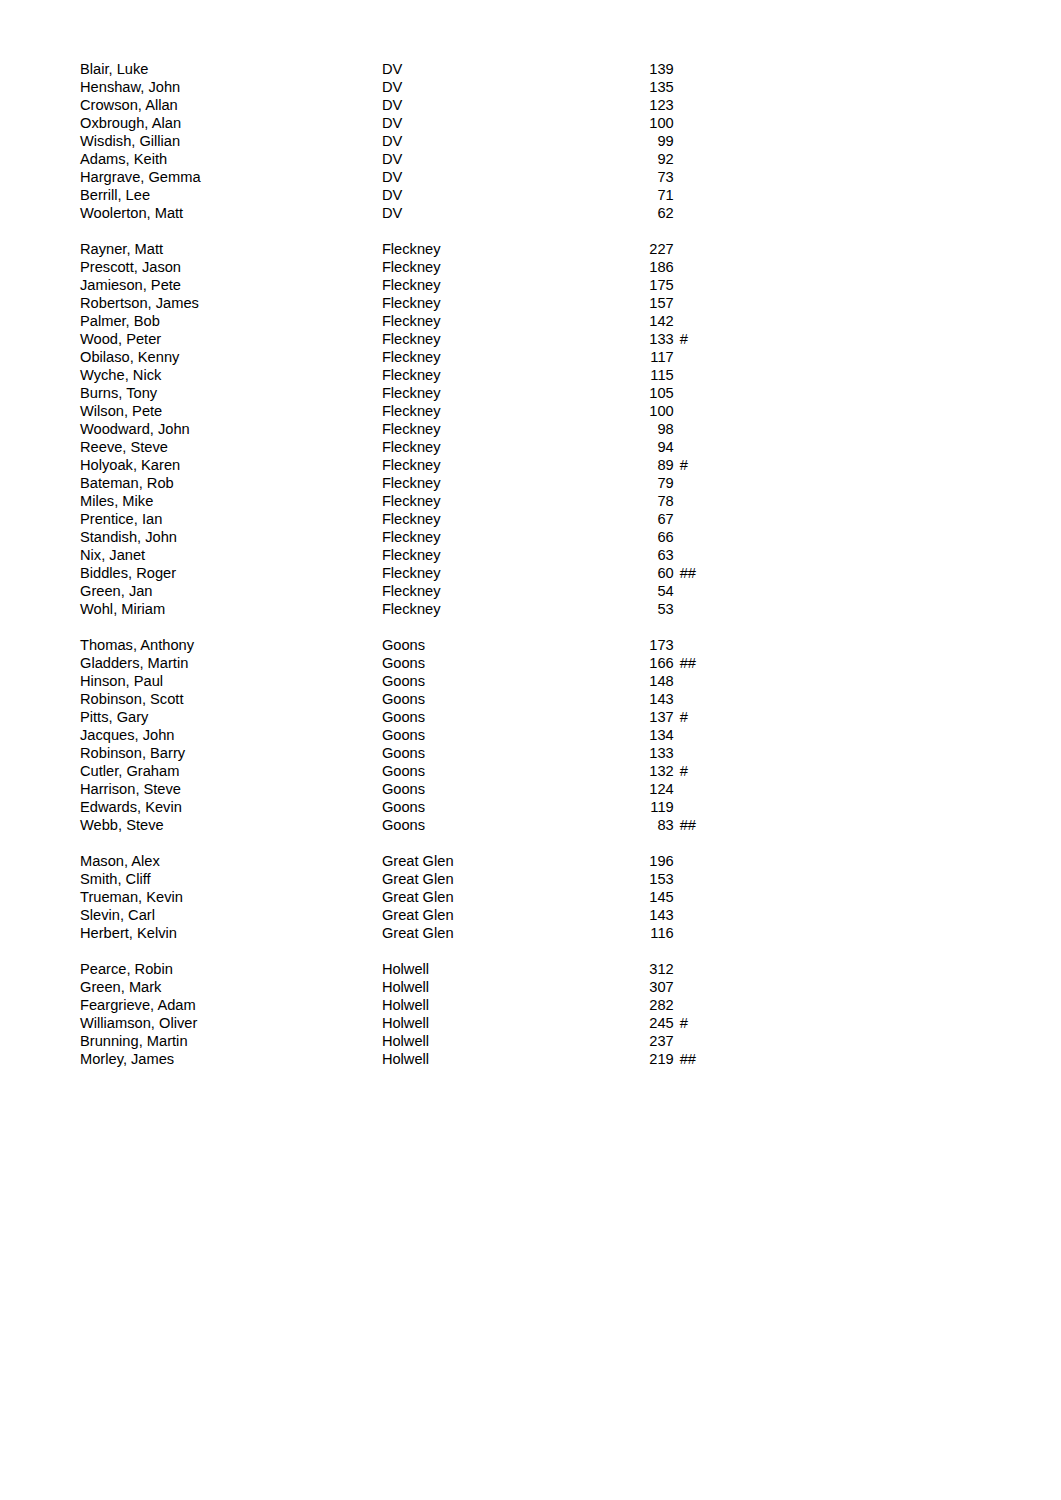| Blair, Luke | DV | 139 | |
| Henshaw, John | DV | 135 | |
| Crowson, Allan | DV | 123 | |
| Oxbrough, Alan | DV | 100 | |
| Wisdish, Gillian | DV | 99 | |
| Adams, Keith | DV | 92 | |
| Hargrave, Gemma | DV | 73 | |
| Berrill, Lee | DV | 71 | |
| Woolerton, Matt | DV | 62 | |
| Rayner, Matt | Fleckney | 227 | |
| Prescott, Jason | Fleckney | 186 | |
| Jamieson, Pete | Fleckney | 175 | |
| Robertson, James | Fleckney | 157 | |
| Palmer, Bob | Fleckney | 142 | |
| Wood, Peter | Fleckney | 133 | # |
| Obilaso, Kenny | Fleckney | 117 | |
| Wyche, Nick | Fleckney | 115 | |
| Burns, Tony | Fleckney | 105 | |
| Wilson, Pete | Fleckney | 100 | |
| Woodward, John | Fleckney | 98 | |
| Reeve, Steve | Fleckney | 94 | |
| Holyoak, Karen | Fleckney | 89 | # |
| Bateman, Rob | Fleckney | 79 | |
| Miles, Mike | Fleckney | 78 | |
| Prentice, Ian | Fleckney | 67 | |
| Standish, John | Fleckney | 66 | |
| Nix, Janet | Fleckney | 63 | |
| Biddles, Roger | Fleckney | 60 | ## |
| Green, Jan | Fleckney | 54 | |
| Wohl, Miriam | Fleckney | 53 | |
| Thomas, Anthony | Goons | 173 | |
| Gladders, Martin | Goons | 166 | ## |
| Hinson, Paul | Goons | 148 | |
| Robinson, Scott | Goons | 143 | |
| Pitts, Gary | Goons | 137 | # |
| Jacques, John | Goons | 134 | |
| Robinson, Barry | Goons | 133 | |
| Cutler, Graham | Goons | 132 | # |
| Harrison, Steve | Goons | 124 | |
| Edwards, Kevin | Goons | 119 | |
| Webb, Steve | Goons | 83 | ## |
| Mason, Alex | Great Glen | 196 | |
| Smith, Cliff | Great Glen | 153 | |
| Trueman, Kevin | Great Glen | 145 | |
| Slevin, Carl | Great Glen | 143 | |
| Herbert, Kelvin | Great Glen | 116 | |
| Pearce, Robin | Holwell | 312 | |
| Green, Mark | Holwell | 307 | |
| Feargrieve, Adam | Holwell | 282 | |
| Williamson, Oliver | Holwell | 245 | # |
| Brunning, Martin | Holwell | 237 | |
| Morley, James | Holwell | 219 | ## |